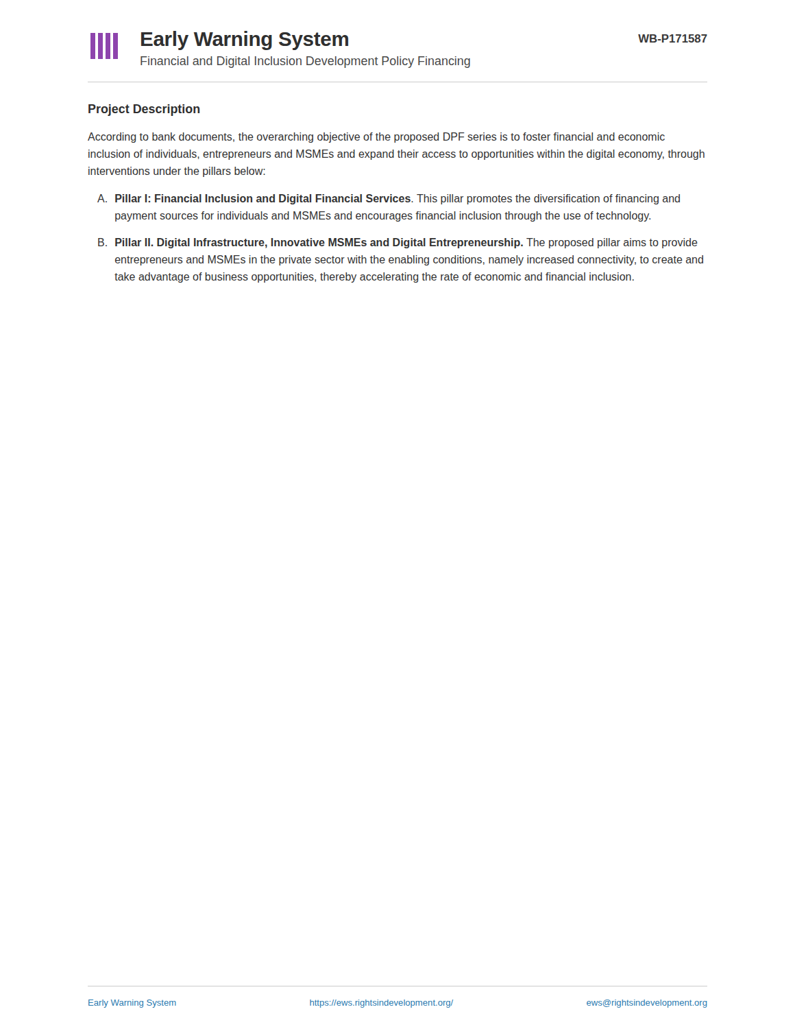Early Warning System
Financial and Digital Inclusion Development Policy Financing
WB-P171587
Project Description
According to bank documents, the overarching objective of the proposed DPF series is to foster financial and economic inclusion of individuals, entrepreneurs and MSMEs and expand their access to opportunities within the digital economy, through interventions under the pillars below:
Pillar I: Financial Inclusion and Digital Financial Services. This pillar promotes the diversification of financing and payment sources for individuals and MSMEs and encourages financial inclusion through the use of technology.
Pillar II. Digital Infrastructure, Innovative MSMEs and Digital Entrepreneurship. The proposed pillar aims to provide entrepreneurs and MSMEs in the private sector with the enabling conditions, namely increased connectivity, to create and take advantage of business opportunities, thereby accelerating the rate of economic and financial inclusion.
Early Warning System
https://ews.rightsindevelopment.org/
ews@rightsindevelopment.org